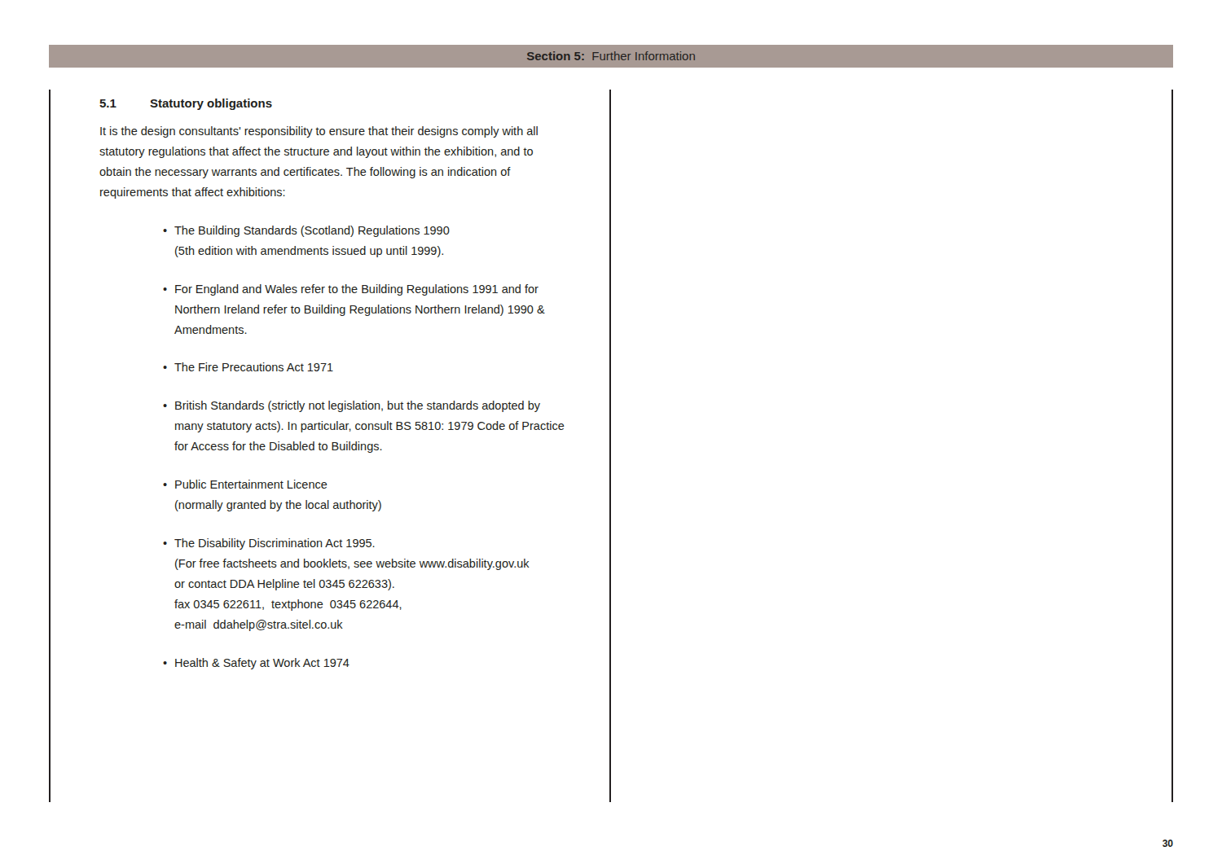Section 5: Further Information
5.1 Statutory obligations
It is the design consultants' responsibility to ensure that their designs comply with all statutory regulations that affect the structure and layout within the exhibition, and to obtain the necessary warrants and certificates. The following is an indication of requirements that affect exhibitions:
The Building Standards (Scotland) Regulations 1990
(5th edition with amendments issued up until 1999).
For England and Wales refer to the Building Regulations 1991 and for Northern Ireland refer to Building Regulations Northern Ireland) 1990 & Amendments.
The Fire Precautions Act 1971
British Standards (strictly not legislation, but the standards adopted by many statutory acts). In particular, consult BS 5810: 1979 Code of Practice for Access for the Disabled to Buildings.
Public Entertainment Licence
(normally granted by the local authority)
The Disability Discrimination Act 1995.
(For free factsheets and booklets, see website www.disability.gov.uk
or contact DDA Helpline tel 0345 622633).
fax 0345 622611, textphone 0345 622644,
e-mail ddahelp@stra.sitel.co.uk
Health & Safety at Work Act 1974
30